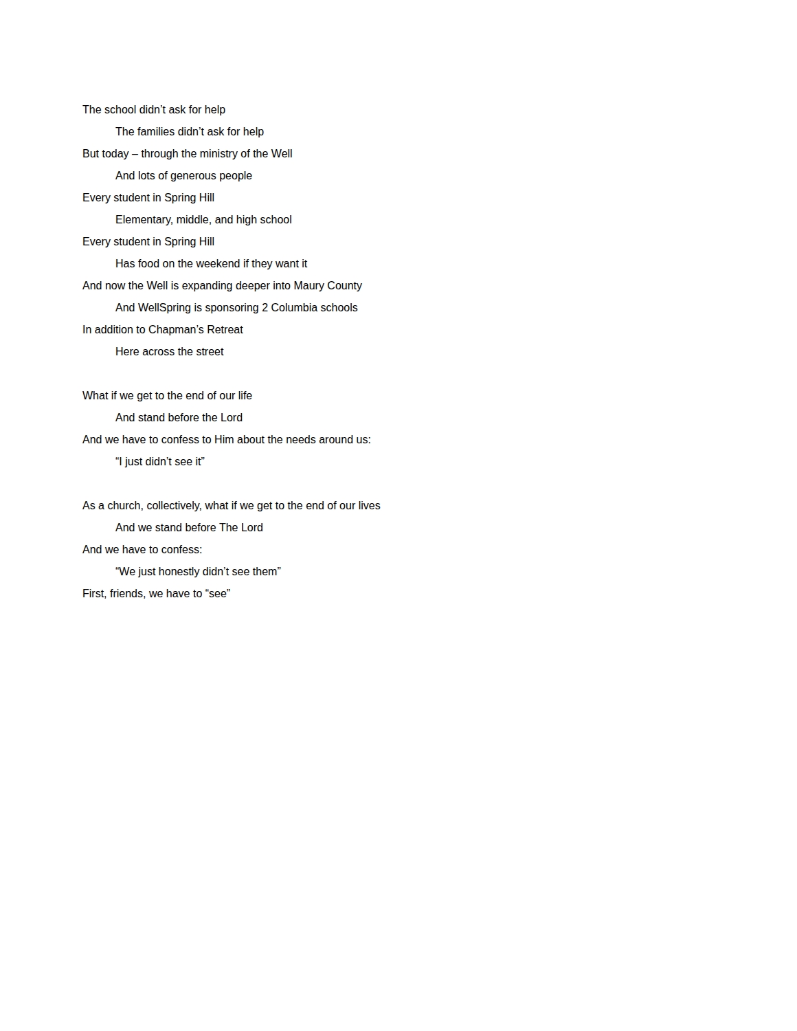The school didn’t ask for help
The families didn’t ask for help
But today – through the ministry of the Well
And lots of generous people
Every student in Spring Hill
Elementary, middle, and high school
Every student in Spring Hill
Has food on the weekend if they want it
And now the Well is expanding deeper into Maury County
And WellSpring is sponsoring 2 Columbia schools
In addition to Chapman’s Retreat
Here across the street
What if we get to the end of our life
And stand before the Lord
And we have to confess to Him about the needs around us:
“I just didn’t see it”
As a church, collectively, what if we get to the end of our lives
And we stand before The Lord
And we have to confess:
“We just honestly didn’t see them”
First, friends, we have to “see”